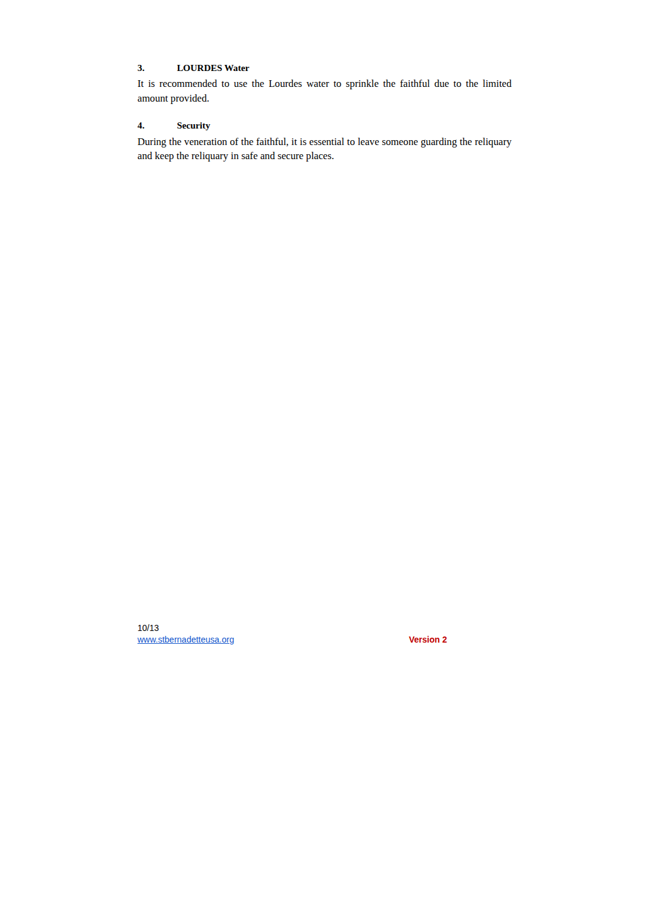3. LOURDES Water
It is recommended to use the Lourdes water to sprinkle the faithful due to the limited amount provided.
4. Security
During the veneration of the faithful, it is essential to leave someone guarding the reliquary and keep the reliquary in safe and secure places.
10/13
www.stbernadetteusa.org
Version 2